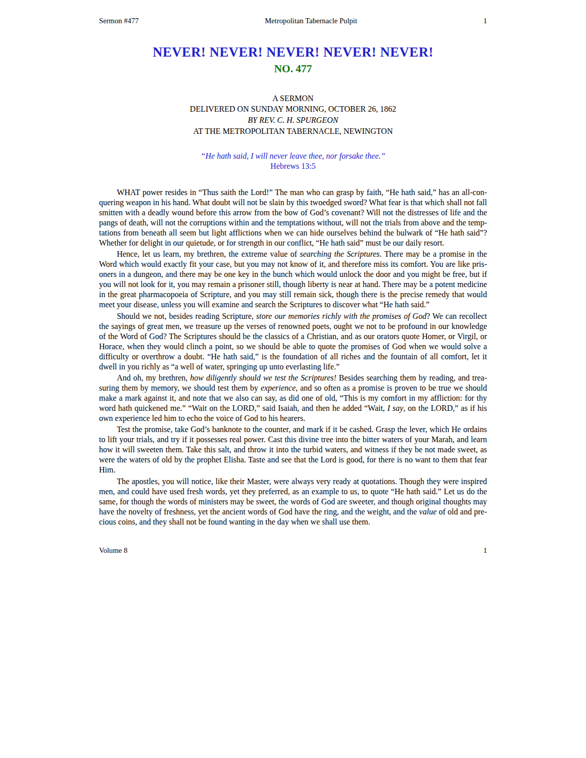Sermon #477 Metropolitan Tabernacle Pulpit 1
NEVER! NEVER! NEVER! NEVER! NEVER!
NO. 477
A SERMON DELIVERED ON SUNDAY MORNING, OCTOBER 26, 1862 BY REV. C. H. SPURGEON AT THE METROPOLITAN TABERNACLE, NEWINGTON
“He hath said, I will never leave thee, nor forsake thee.” Hebrews 13:5
WHAT power resides in “Thus saith the Lord!” The man who can grasp by faith, “He hath said,” has an all-conquering weapon in his hand. What doubt will not be slain by this twoedged sword? What fear is that which shall not fall smitten with a deadly wound before this arrow from the bow of God’s covenant? Will not the distresses of life and the pangs of death, will not the corruptions within and the temptations without, will not the trials from above and the temptations from beneath all seem but light afflictions when we can hide ourselves behind the bulwark of “He hath said”? Whether for delight in our quietude, or for strength in our conflict, “He hath said” must be our daily resort.
Hence, let us learn, my brethren, the extreme value of searching the Scriptures. There may be a promise in the Word which would exactly fit your case, but you may not know of it, and therefore miss its comfort. You are like prisoners in a dungeon, and there may be one key in the bunch which would unlock the door and you might be free, but if you will not look for it, you may remain a prisoner still, though liberty is near at hand. There may be a potent medicine in the great pharmacopoeia of Scripture, and you may still remain sick, though there is the precise remedy that would meet your disease, unless you will examine and search the Scriptures to discover what “He hath said.”
Should we not, besides reading Scripture, store our memories richly with the promises of God? We can recollect the sayings of great men, we treasure up the verses of renowned poets, ought we not to be profound in our knowledge of the Word of God? The Scriptures should be the classics of a Christian, and as our orators quote Homer, or Virgil, or Horace, when they would clinch a point, so we should be able to quote the promises of God when we would solve a difficulty or overthrow a doubt. “He hath said,” is the foundation of all riches and the fountain of all comfort, let it dwell in you richly as “a well of water, springing up unto everlasting life.”
And oh, my brethren, how diligently should we test the Scriptures! Besides searching them by reading, and treasuring them by memory, we should test them by experience, and so often as a promise is proven to be true we should make a mark against it, and note that we also can say, as did one of old, “This is my comfort in my affliction: for thy word hath quickened me.” “Wait on the LORD,” said Isaiah, and then he added “Wait, I say, on the LORD,” as if his own experience led him to echo the voice of God to his hearers.
Test the promise, take God’s banknote to the counter, and mark if it be cashed. Grasp the lever, which He ordains to lift your trials, and try if it possesses real power. Cast this divine tree into the bitter waters of your Marah, and learn how it will sweeten them. Take this salt, and throw it into the turbid waters, and witness if they be not made sweet, as were the waters of old by the prophet Elisha. Taste and see that the Lord is good, for there is no want to them that fear Him.
The apostles, you will notice, like their Master, were always very ready at quotations. Though they were inspired men, and could have used fresh words, yet they preferred, as an example to us, to quote “He hath said.” Let us do the same, for though the words of ministers may be sweet, the words of God are sweeter, and though original thoughts may have the novelty of freshness, yet the ancient words of God have the ring, and the weight, and the value of old and precious coins, and they shall not be found wanting in the day when we shall use them.
Volume 8 1